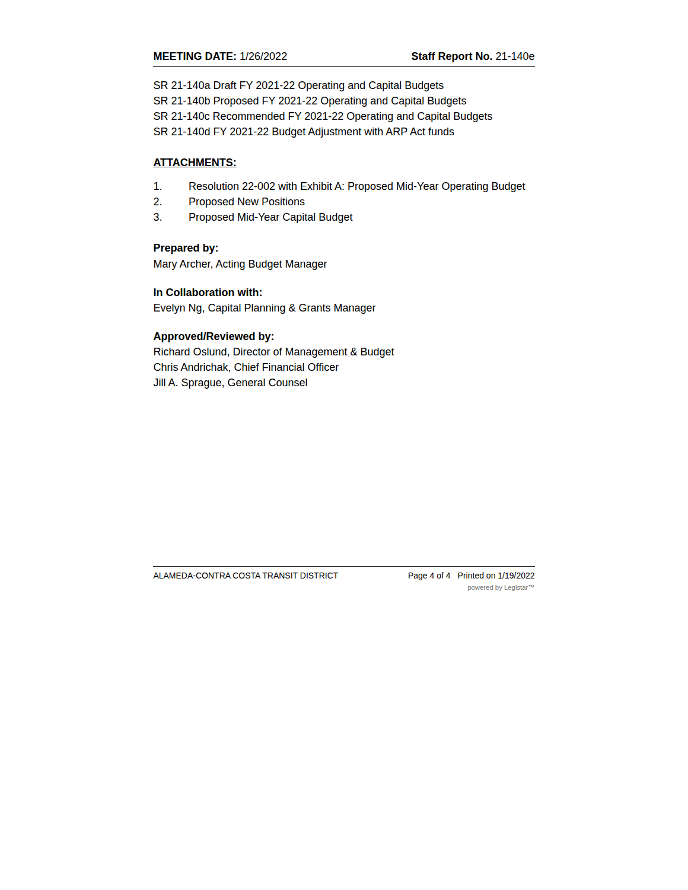MEETING DATE: 1/26/2022
Staff Report No. 21-140e
SR 21-140a Draft FY 2021-22 Operating and Capital Budgets
SR 21-140b Proposed FY 2021-22 Operating and Capital Budgets
SR 21-140c Recommended FY 2021-22 Operating and Capital Budgets
SR 21-140d FY 2021-22 Budget Adjustment with ARP Act funds
ATTACHMENTS:
1. Resolution 22-002 with Exhibit A: Proposed Mid-Year Operating Budget
2. Proposed New Positions
3. Proposed Mid-Year Capital Budget
Prepared by:
Mary Archer, Acting Budget Manager
In Collaboration with:
Evelyn Ng, Capital Planning & Grants Manager
Approved/Reviewed by:
Richard Oslund, Director of Management & Budget
Chris Andrichak, Chief Financial Officer
Jill A. Sprague, General Counsel
ALAMEDA-CONTRA COSTA TRANSIT DISTRICT
Page 4 of 4
Printed on 1/19/2022
powered by Legistar™